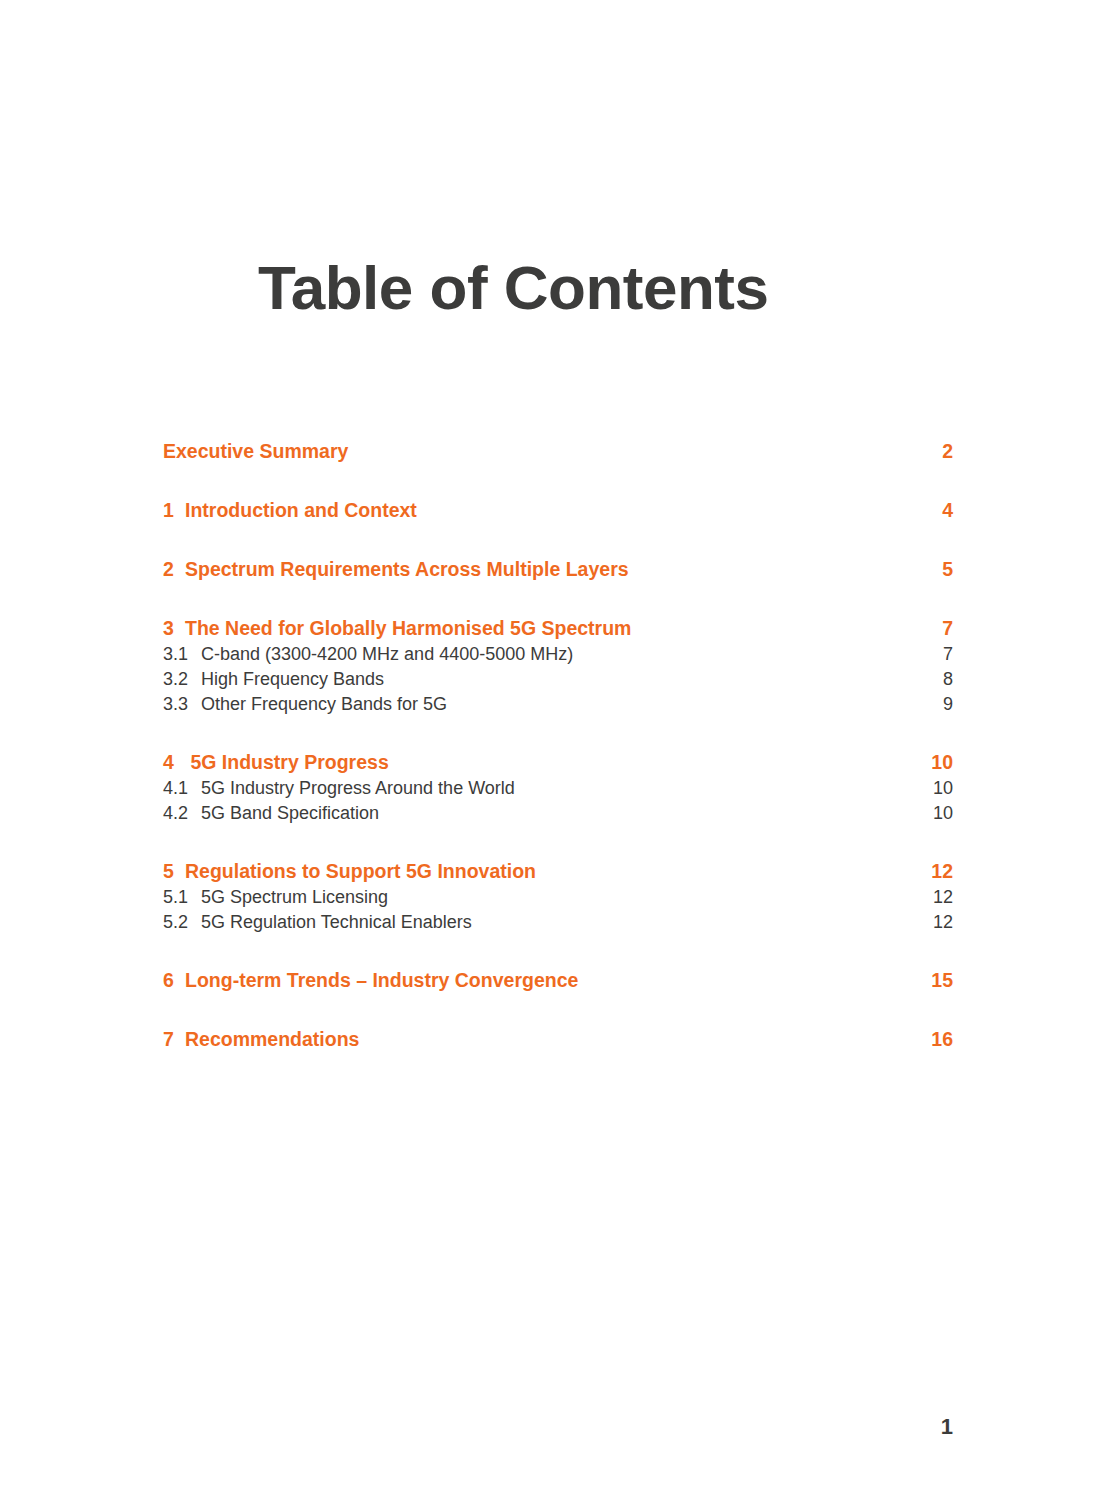Table of Contents
Executive Summary 2
1 Introduction and Context 4
2 Spectrum Requirements Across Multiple Layers 5
3 The Need for Globally Harmonised 5G Spectrum 7
3.1 C-band (3300-4200 MHz and 4400-5000 MHz) 7
3.2 High Frequency Bands 8
3.3 Other Frequency Bands for 5G 9
4 5G Industry Progress 10
4.15G Industry Progress Around the World 10
4.25G Band Specification 10
5 Regulations to Support 5G Innovation 12
5.15G Spectrum Licensing 12
5.25G Regulation Technical Enablers 12
6 Long-term Trends – Industry Convergence 15
7 Recommendations 16
1